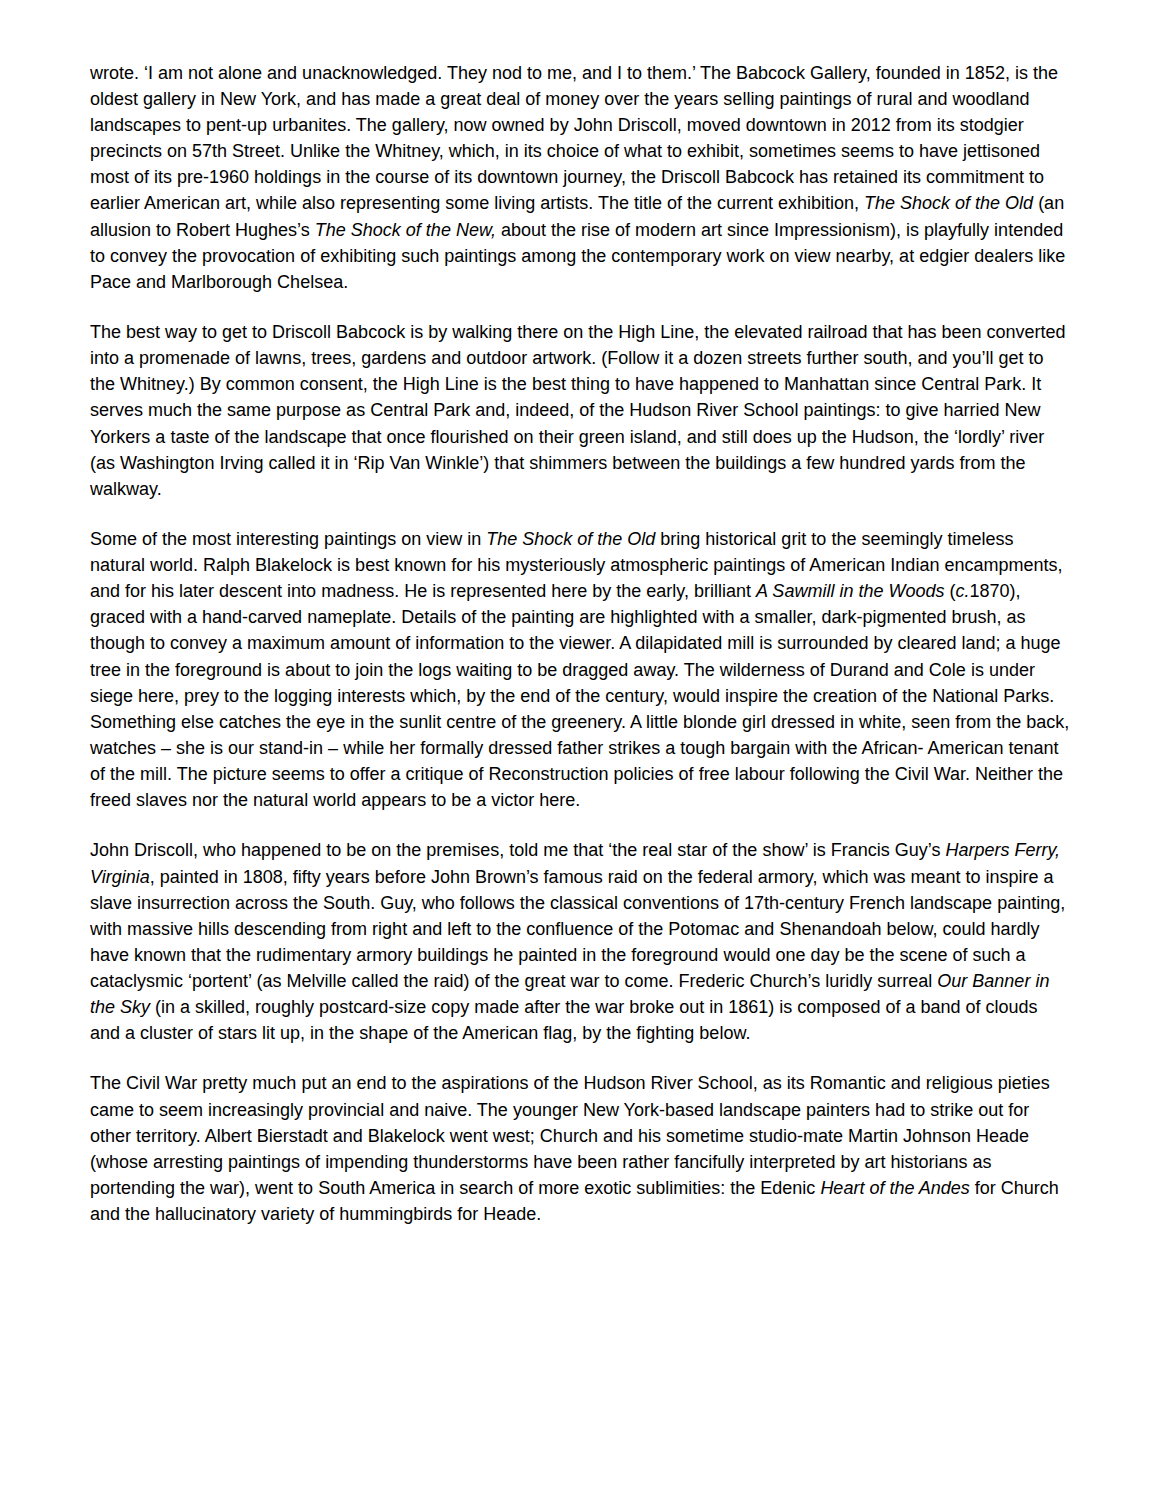wrote. ‘I am not alone and unacknowledged. They nod to me, and I to them.’ The Babcock Gallery, founded in 1852, is the oldest gallery in New York, and has made a great deal of money over the years selling paintings of rural and woodland landscapes to pent-up urbanites. The gallery, now owned by John Driscoll, moved downtown in 2012 from its stodgier precincts on 57th Street. Unlike the Whitney, which, in its choice of what to exhibit, sometimes seems to have jettisoned most of its pre-1960 holdings in the course of its downtown journey, the Driscoll Babcock has retained its commitment to earlier American art, while also representing some living artists. The title of the current exhibition, The Shock of the Old (an allusion to Robert Hughes’s The Shock of the New, about the rise of modern art since Impressionism), is playfully intended to convey the provocation of exhibiting such paintings among the contemporary work on view nearby, at edgier dealers like Pace and Marlborough Chelsea.
The best way to get to Driscoll Babcock is by walking there on the High Line, the elevated railroad that has been converted into a promenade of lawns, trees, gardens and outdoor artwork. (Follow it a dozen streets further south, and you’ll get to the Whitney.) By common consent, the High Line is the best thing to have happened to Manhattan since Central Park. It serves much the same purpose as Central Park and, indeed, of the Hudson River School paintings: to give harried New Yorkers a taste of the landscape that once flourished on their green island, and still does up the Hudson, the ‘lordly’ river (as Washington Irving called it in ‘Rip Van Winkle’) that shimmers between the buildings a few hundred yards from the walkway.
Some of the most interesting paintings on view in The Shock of the Old bring historical grit to the seemingly timeless natural world. Ralph Blakelock is best known for his mysteriously atmospheric paintings of American Indian encampments, and for his later descent into madness. He is represented here by the early, brilliant A Sawmill in the Woods (c.1870), graced with a hand-carved nameplate. Details of the painting are highlighted with a smaller, dark-pigmented brush, as though to convey a maximum amount of information to the viewer. A dilapidated mill is surrounded by cleared land; a huge tree in the foreground is about to join the logs waiting to be dragged away. The wilderness of Durand and Cole is under siege here, prey to the logging interests which, by the end of the century, would inspire the creation of the National Parks. Something else catches the eye in the sunlit centre of the greenery. A little blonde girl dressed in white, seen from the back, watches – she is our stand-in – while her formally dressed father strikes a tough bargain with the African- American tenant of the mill. The picture seems to offer a critique of Reconstruction policies of free labour following the Civil War. Neither the freed slaves nor the natural world appears to be a victor here.
John Driscoll, who happened to be on the premises, told me that ‘the real star of the show’ is Francis Guy’s Harpers Ferry, Virginia, painted in 1808, fifty years before John Brown’s famous raid on the federal armory, which was meant to inspire a slave insurrection across the South. Guy, who follows the classical conventions of 17th-century French landscape painting, with massive hills descending from right and left to the confluence of the Potomac and Shenandoah below, could hardly have known that the rudimentary armory buildings he painted in the foreground would one day be the scene of such a cataclysmic ‘portent’ (as Melville called the raid) of the great war to come. Frederic Church’s luridly surreal Our Banner in the Sky (in a skilled, roughly postcard-size copy made after the war broke out in 1861) is composed of a band of clouds and a cluster of stars lit up, in the shape of the American flag, by the fighting below.
The Civil War pretty much put an end to the aspirations of the Hudson River School, as its Romantic and religious pieties came to seem increasingly provincial and naive. The younger New York-based landscape painters had to strike out for other territory. Albert Bierstadt and Blakelock went west; Church and his sometime studio-mate Martin Johnson Heade (whose arresting paintings of impending thunderstorms have been rather fancifully interpreted by art historians as portending the war), went to South America in search of more exotic sublimities: the Edenic Heart of the Andes for Church and the hallucinatory variety of hummingbirds for Heade.